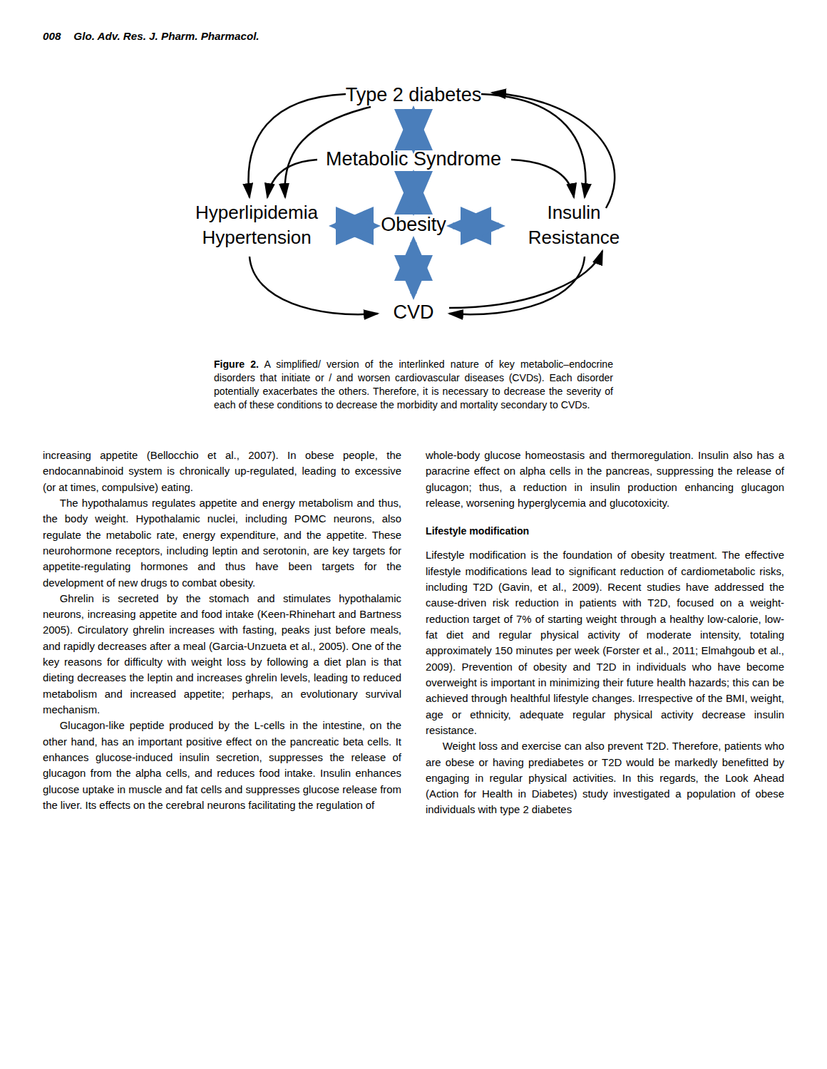008Glo. Adv. Res. J. Pharm. Pharmacol.
Type 2 diabetes Metabolic Syndrome Hyperlipidemia Hypertension Obesity Insulin Resistance CVD
Figure 2. A simplified/ version of the interlinked nature of key metabolic–endocrine disorders that initiate or / and worsen cardiovascular diseases (CVDs). Each disorder potentially exacerbates the others. Therefore, it is necessary to decrease the severity of each of these conditions to decrease the morbidity and mortality secondary to CVDs.
increasing appetite (Bellocchio et al., 2007). In obese people, the endocannabinoid system is chronically up-regulated, leading to excessive (or at times, compulsive) eating.
The hypothalamus regulates appetite and energy metabolism and thus, the body weight. Hypothalamic nuclei, including POMC neurons, also regulate the metabolic rate, energy expenditure, and the appetite. These neurohormone receptors, including leptin and serotonin, are key targets for appetite-regulating hormones and thus have been targets for the development of new drugs to combat obesity.
Ghrelin is secreted by the stomach and stimulates hypothalamic neurons, increasing appetite and food intake (Keen-Rhinehart and Bartness 2005). Circulatory ghrelin increases with fasting, peaks just before meals, and rapidly decreases after a meal (Garcia-Unzueta et al., 2005). One of the key reasons for difficulty with weight loss by following a diet plan is that dieting decreases the leptin and increases ghrelin levels, leading to reduced metabolism and increased appetite; perhaps, an evolutionary survival mechanism.
Glucagon-like peptide produced by the L-cells in the intestine, on the other hand, has an important positive effect on the pancreatic beta cells. It enhances glucose-induced insulin secretion, suppresses the release of glucagon from the alpha cells, and reduces food intake. Insulin enhances glucose uptake in muscle and fat cells and suppresses glucose release from the liver. Its effects on the cerebral neurons facilitating the regulation of
whole-body glucose homeostasis and thermoregulation. Insulin also has a paracrine effect on alpha cells in the pancreas, suppressing the release of glucagon; thus, a reduction in insulin production enhancing glucagon release, worsening hyperglycemia and glucotoxicity.
Lifestyle modification
Lifestyle modification is the foundation of obesity treatment. The effective lifestyle modifications lead to significant reduction of cardiometabolic risks, including T2D (Gavin, et al., 2009). Recent studies have addressed the cause-driven risk reduction in patients with T2D, focused on a weight-reduction target of 7% of starting weight through a healthy low-calorie, low-fat diet and regular physical activity of moderate intensity, totaling approximately 150 minutes per week (Forster et al., 2011; Elmahgoub et al., 2009). Prevention of obesity and T2D in individuals who have become overweight is important in minimizing their future health hazards; this can be achieved through healthful lifestyle changes. Irrespective of the BMI, weight, age or ethnicity, adequate regular physical activity decrease insulin resistance.
Weight loss and exercise can also prevent T2D. Therefore, patients who are obese or having prediabetes or T2D would be markedly benefitted by engaging in regular physical activities. In this regards, the Look Ahead (Action for Health in Diabetes) study investigated a population of obese individuals with type 2 diabetes